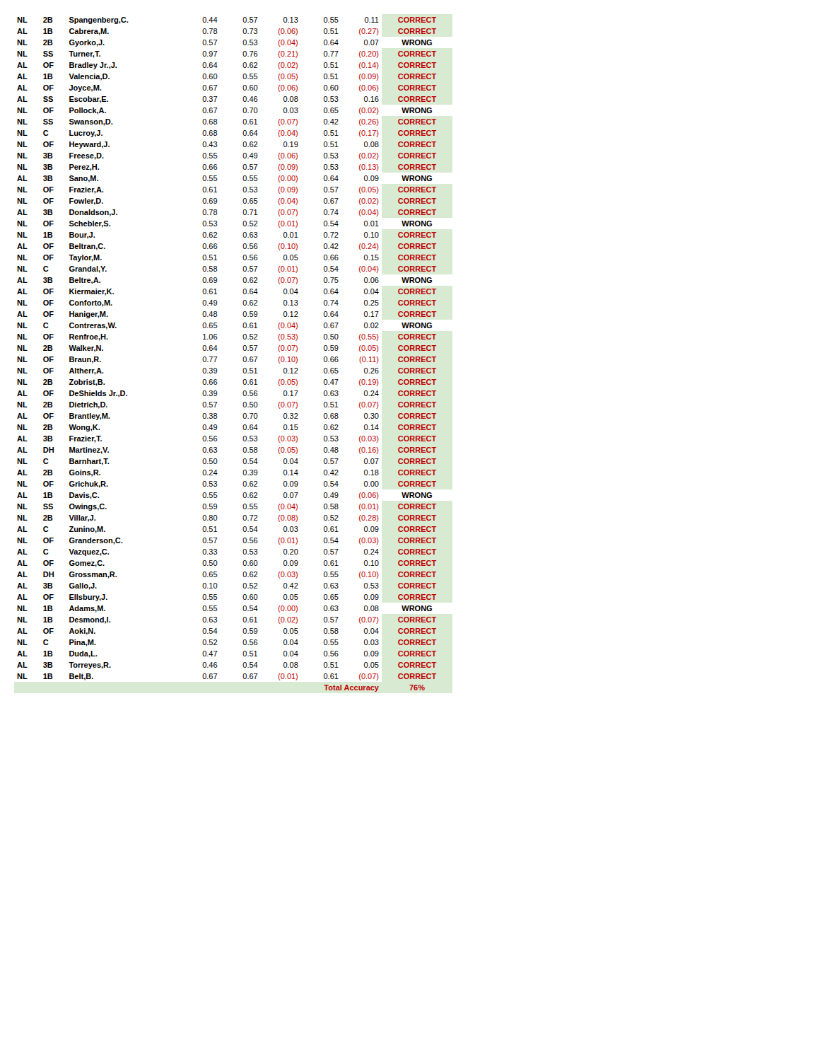| NL | 2B | Spangenberg,C. | 0.44 | 0.57 | 0.13 | 0.55 | 0.11 | CORRECT |
| AL | 1B | Cabrera,M. | 0.78 | 0.73 | (0.06) | 0.51 | (0.27) | CORRECT |
| NL | 2B | Gyorko,J. | 0.57 | 0.53 | (0.04) | 0.64 | 0.07 | WRONG |
| NL | SS | Turner,T. | 0.97 | 0.76 | (0.21) | 0.77 | (0.20) | CORRECT |
| AL | OF | Bradley Jr.,J. | 0.64 | 0.62 | (0.02) | 0.51 | (0.14) | CORRECT |
| AL | 1B | Valencia,D. | 0.60 | 0.55 | (0.05) | 0.51 | (0.09) | CORRECT |
| AL | OF | Joyce,M. | 0.67 | 0.60 | (0.06) | 0.60 | (0.06) | CORRECT |
| AL | SS | Escobar,E. | 0.37 | 0.46 | 0.08 | 0.53 | 0.16 | CORRECT |
| NL | OF | Pollock,A. | 0.67 | 0.70 | 0.03 | 0.65 | (0.02) | WRONG |
| NL | SS | Swanson,D. | 0.68 | 0.61 | (0.07) | 0.42 | (0.26) | CORRECT |
| NL | C | Lucroy,J. | 0.68 | 0.64 | (0.04) | 0.51 | (0.17) | CORRECT |
| NL | OF | Heyward,J. | 0.43 | 0.62 | 0.19 | 0.51 | 0.08 | CORRECT |
| NL | 3B | Freese,D. | 0.55 | 0.49 | (0.06) | 0.53 | (0.02) | CORRECT |
| NL | 3B | Perez,H. | 0.66 | 0.57 | (0.09) | 0.53 | (0.13) | CORRECT |
| AL | 3B | Sano,M. | 0.55 | 0.55 | (0.00) | 0.64 | 0.09 | WRONG |
| NL | OF | Frazier,A. | 0.61 | 0.53 | (0.09) | 0.57 | (0.05) | CORRECT |
| NL | OF | Fowler,D. | 0.69 | 0.65 | (0.04) | 0.67 | (0.02) | CORRECT |
| AL | 3B | Donaldson,J. | 0.78 | 0.71 | (0.07) | 0.74 | (0.04) | CORRECT |
| NL | OF | Schebler,S. | 0.53 | 0.52 | (0.01) | 0.54 | 0.01 | WRONG |
| NL | 1B | Bour,J. | 0.62 | 0.63 | 0.01 | 0.72 | 0.10 | CORRECT |
| AL | OF | Beltran,C. | 0.66 | 0.56 | (0.10) | 0.42 | (0.24) | CORRECT |
| NL | OF | Taylor,M. | 0.51 | 0.56 | 0.05 | 0.66 | 0.15 | CORRECT |
| NL | C | Grandal,Y. | 0.58 | 0.57 | (0.01) | 0.54 | (0.04) | CORRECT |
| AL | 3B | Beltre,A. | 0.69 | 0.62 | (0.07) | 0.75 | 0.06 | WRONG |
| AL | OF | Kiermaier,K. | 0.61 | 0.64 | 0.04 | 0.64 | 0.04 | CORRECT |
| NL | OF | Conforto,M. | 0.49 | 0.62 | 0.13 | 0.74 | 0.25 | CORRECT |
| AL | OF | Haniger,M. | 0.48 | 0.59 | 0.12 | 0.64 | 0.17 | CORRECT |
| NL | C | Contreras,W. | 0.65 | 0.61 | (0.04) | 0.67 | 0.02 | WRONG |
| NL | OF | Renfroe,H. | 1.06 | 0.52 | (0.53) | 0.50 | (0.55) | CORRECT |
| NL | 2B | Walker,N. | 0.64 | 0.57 | (0.07) | 0.59 | (0.05) | CORRECT |
| NL | OF | Braun,R. | 0.77 | 0.67 | (0.10) | 0.66 | (0.11) | CORRECT |
| NL | OF | Altherr,A. | 0.39 | 0.51 | 0.12 | 0.65 | 0.26 | CORRECT |
| NL | 2B | Zobrist,B. | 0.66 | 0.61 | (0.05) | 0.47 | (0.19) | CORRECT |
| AL | OF | DeShields Jr.,D. | 0.39 | 0.56 | 0.17 | 0.63 | 0.24 | CORRECT |
| NL | 2B | Dietrich,D. | 0.57 | 0.50 | (0.07) | 0.51 | (0.07) | CORRECT |
| AL | OF | Brantley,M. | 0.38 | 0.70 | 0.32 | 0.68 | 0.30 | CORRECT |
| NL | 2B | Wong,K. | 0.49 | 0.64 | 0.15 | 0.62 | 0.14 | CORRECT |
| AL | 3B | Frazier,T. | 0.56 | 0.53 | (0.03) | 0.53 | (0.03) | CORRECT |
| AL | DH | Martinez,V. | 0.63 | 0.58 | (0.05) | 0.48 | (0.16) | CORRECT |
| NL | C | Barnhart,T. | 0.50 | 0.54 | 0.04 | 0.57 | 0.07 | CORRECT |
| AL | 2B | Goins,R. | 0.24 | 0.39 | 0.14 | 0.42 | 0.18 | CORRECT |
| NL | OF | Grichuk,R. | 0.53 | 0.62 | 0.09 | 0.54 | 0.00 | CORRECT |
| AL | 1B | Davis,C. | 0.55 | 0.62 | 0.07 | 0.49 | (0.06) | WRONG |
| NL | SS | Owings,C. | 0.59 | 0.55 | (0.04) | 0.58 | (0.01) | CORRECT |
| NL | 2B | Villar,J. | 0.80 | 0.72 | (0.08) | 0.52 | (0.28) | CORRECT |
| AL | C | Zunino,M. | 0.51 | 0.54 | 0.03 | 0.61 | 0.09 | CORRECT |
| NL | OF | Granderson,C. | 0.57 | 0.56 | (0.01) | 0.54 | (0.03) | CORRECT |
| AL | C | Vazquez,C. | 0.33 | 0.53 | 0.20 | 0.57 | 0.24 | CORRECT |
| AL | OF | Gomez,C. | 0.50 | 0.60 | 0.09 | 0.61 | 0.10 | CORRECT |
| AL | DH | Grossman,R. | 0.65 | 0.62 | (0.03) | 0.55 | (0.10) | CORRECT |
| AL | 3B | Gallo,J. | 0.10 | 0.52 | 0.42 | 0.63 | 0.53 | CORRECT |
| AL | OF | Ellsbury,J. | 0.55 | 0.60 | 0.05 | 0.65 | 0.09 | CORRECT |
| NL | 1B | Adams,M. | 0.55 | 0.54 | (0.00) | 0.63 | 0.08 | WRONG |
| NL | 1B | Desmond,I. | 0.63 | 0.61 | (0.02) | 0.57 | (0.07) | CORRECT |
| AL | OF | Aoki,N. | 0.54 | 0.59 | 0.05 | 0.58 | 0.04 | CORRECT |
| NL | C | Pina,M. | 0.52 | 0.56 | 0.04 | 0.55 | 0.03 | CORRECT |
| AL | 1B | Duda,L. | 0.47 | 0.51 | 0.04 | 0.56 | 0.09 | CORRECT |
| AL | 3B | Torreyes,R. | 0.46 | 0.54 | 0.08 | 0.51 | 0.05 | CORRECT |
| NL | 1B | Belt,B. | 0.67 | 0.67 | (0.01) | 0.61 | (0.07) | CORRECT |
| Total Accuracy | 76% |